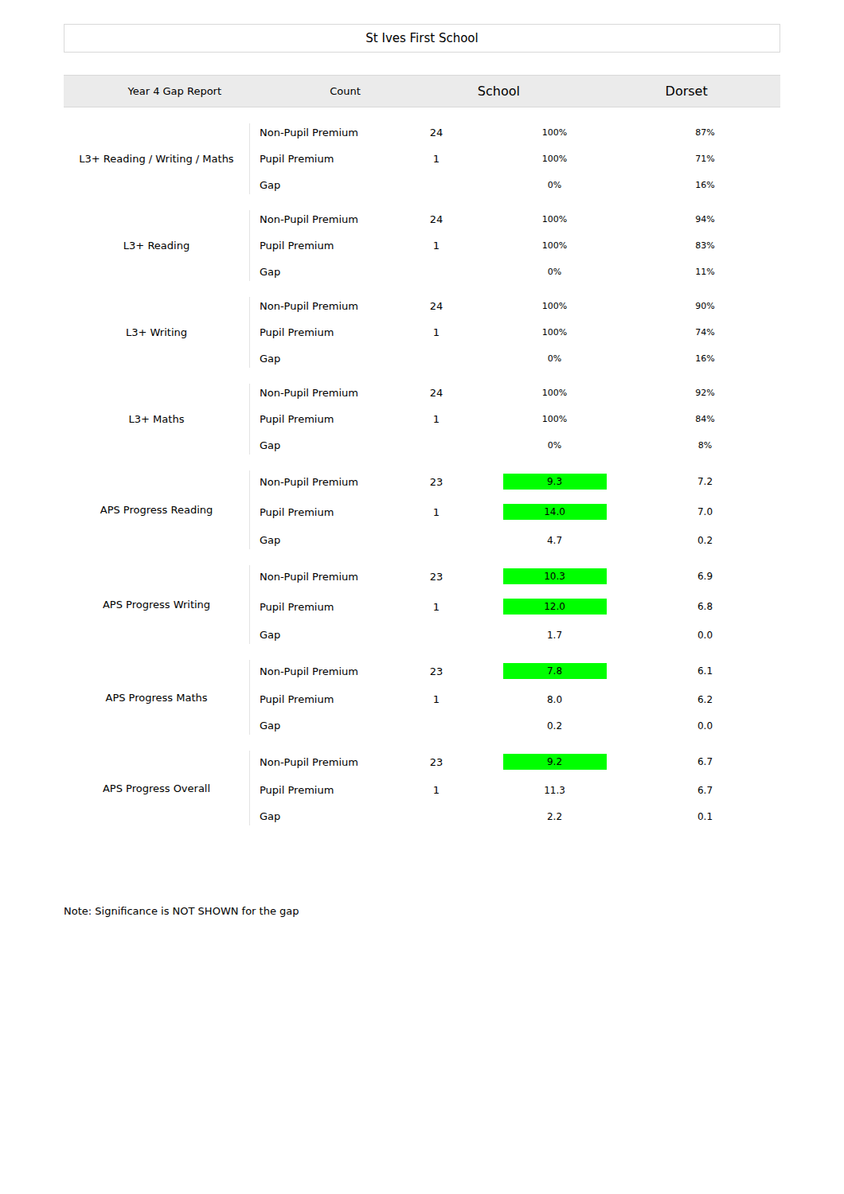St Ives First School
| Year 4 Gap Report | Count | School | Dorset |
| --- | --- | --- | --- |
| L3+ Reading / Writing / Maths | Non-Pupil Premium | 24 | 100% | 87% |
| Pupil Premium | 1 | 100% | 71% |
| Gap | | 0% | 16% |
| L3+ Reading | Non-Pupil Premium | 24 | 100% | 94% |
| Pupil Premium | 1 | 100% | 83% |
| Gap | | 0% | 11% |
| L3+ Writing | Non-Pupil Premium | 24 | 100% | 90% |
| Pupil Premium | 1 | 100% | 74% |
| Gap | | 0% | 16% |
| L3+ Maths | Non-Pupil Premium | 24 | 100% | 92% |
| Pupil Premium | 1 | 100% | 84% |
| Gap | | 0% | 8% |
| APS Progress Reading | Non-Pupil Premium | 23 | 9.3 | 7.2 |
| Pupil Premium | 1 | 14.0 | 7.0 |
| Gap | | 4.7 | 0.2 |
| APS Progress Writing | Non-Pupil Premium | 23 | 10.3 | 6.9 |
| Pupil Premium | 1 | 12.0 | 6.8 |
| Gap | | 1.7 | 0.0 |
| APS Progress Maths | Non-Pupil Premium | 23 | 7.8 | 6.1 |
| Pupil Premium | 1 | 8.0 | 6.2 |
| Gap | | 0.2 | 0.0 |
| APS Progress Overall | Non-Pupil Premium | 23 | 9.2 | 6.7 |
| Pupil Premium | 1 | 11.3 | 6.7 |
| Gap | | 2.2 | 0.1 |
Note: Significance is NOT SHOWN for the gap